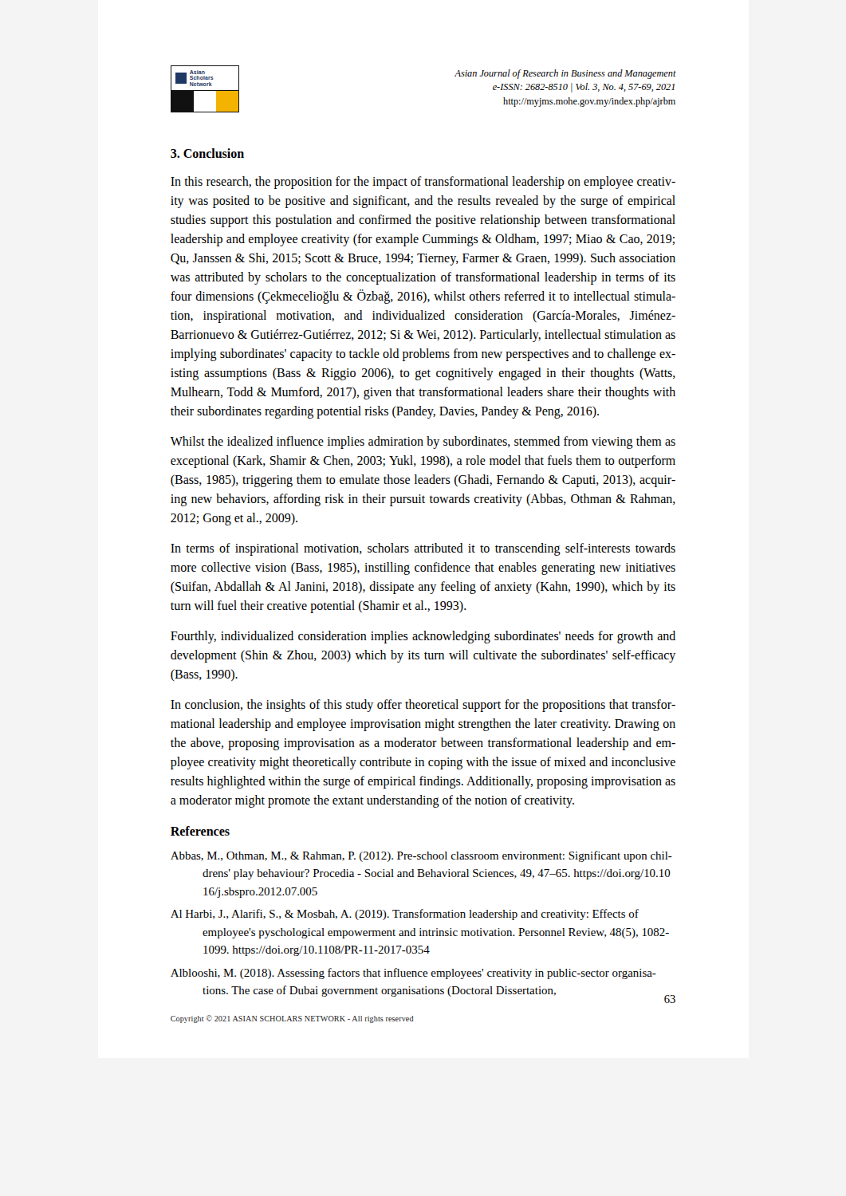Asian
Scholars
Network
Asian Journal of Research in Business and Management
e-ISSN: 2682-8510 | Vol. 3, No. 4, 57-69, 2021
http://myjms.mohe.gov.my/index.php/ajrbm
3. Conclusion
In this research, the proposition for the impact of transformational leadership on employee creativity was posited to be positive and significant, and the results revealed by the surge of empirical studies support this postulation and confirmed the positive relationship between transformational leadership and employee creativity (for example Cummings & Oldham, 1997; Miao & Cao, 2019; Qu, Janssen & Shi, 2015; Scott & Bruce, 1994; Tierney, Farmer & Graen, 1999). Such association was attributed by scholars to the conceptualization of transformational leadership in terms of its four dimensions (Çekmecelioğlu & Özbağ, 2016), whilst others referred it to intellectual stimulation, inspirational motivation, and individualized consideration (García-Morales, Jiménez-Barrionuevo & Gutiérrez-Gutiérrez, 2012; Si & Wei, 2012). Particularly, intellectual stimulation as implying subordinates' capacity to tackle old problems from new perspectives and to challenge existing assumptions (Bass & Riggio 2006), to get cognitively engaged in their thoughts (Watts, Mulhearn, Todd & Mumford, 2017), given that transformational leaders share their thoughts with their subordinates regarding potential risks (Pandey, Davies, Pandey & Peng, 2016).
Whilst the idealized influence implies admiration by subordinates, stemmed from viewing them as exceptional (Kark, Shamir & Chen, 2003; Yukl, 1998), a role model that fuels them to outperform (Bass, 1985), triggering them to emulate those leaders (Ghadi, Fernando & Caputi, 2013), acquiring new behaviors, affording risk in their pursuit towards creativity (Abbas, Othman & Rahman, 2012; Gong et al., 2009).
In terms of inspirational motivation, scholars attributed it to transcending self-interests towards more collective vision (Bass, 1985), instilling confidence that enables generating new initiatives (Suifan, Abdallah & Al Janini, 2018), dissipate any feeling of anxiety (Kahn, 1990), which by its turn will fuel their creative potential (Shamir et al., 1993).
Fourthly, individualized consideration implies acknowledging subordinates' needs for growth and development (Shin & Zhou, 2003) which by its turn will cultivate the subordinates' self-efficacy (Bass, 1990).
In conclusion, the insights of this study offer theoretical support for the propositions that transformational leadership and employee improvisation might strengthen the later creativity. Drawing on the above, proposing improvisation as a moderator between transformational leadership and employee creativity might theoretically contribute in coping with the issue of mixed and inconclusive results highlighted within the surge of empirical findings. Additionally, proposing improvisation as a moderator might promote the extant understanding of the notion of creativity.
References
Abbas, M., Othman, M., & Rahman, P. (2012). Pre-school classroom environment: Significant upon childrens' play behaviour? Procedia - Social and Behavioral Sciences, 49, 47–65. https://doi.org/10.1016/j.sbspro.2012.07.005
Al Harbi, J., Alarifi, S., & Mosbah, A. (2019). Transformation leadership and creativity: Effects of employee's pyschological empowerment and intrinsic motivation. Personnel Review, 48(5), 1082-1099. https://doi.org/10.1108/PR-11-2017-0354
Alblooshi, M. (2018). Assessing factors that influence employees' creativity in public-sector organisations. The case of Dubai government organisations (Doctoral Dissertation,
63
Copyright © 2021 ASIAN SCHOLARS NETWORK - All rights reserved